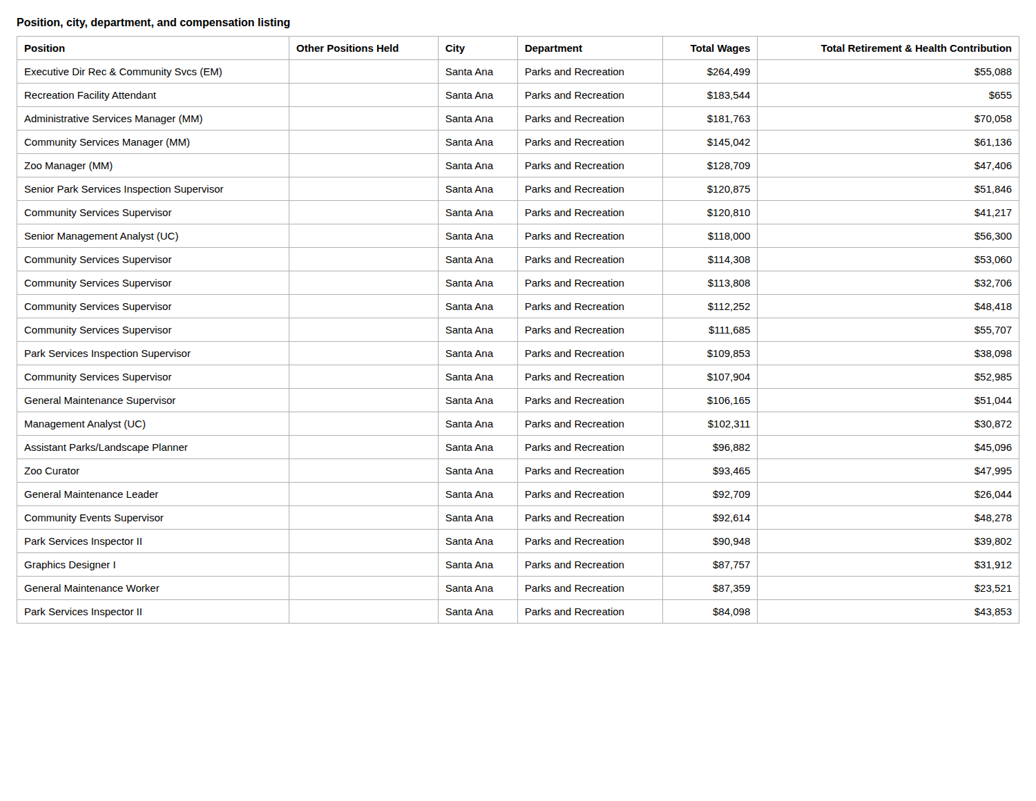Position, city, department, and compensation listing
| Position | Other Positions Held | City | Department | Total Wages | Total Retirement & Health Contribution |
| --- | --- | --- | --- | --- | --- |
| Executive Dir Rec & Community Svcs (EM) | | Santa Ana | Parks and Recreation | $264,499 | $55,088 |
| Recreation Facility Attendant | | Santa Ana | Parks and Recreation | $183,544 | $655 |
| Administrative Services Manager (MM) | | Santa Ana | Parks and Recreation | $181,763 | $70,058 |
| Community Services Manager (MM) | | Santa Ana | Parks and Recreation | $145,042 | $61,136 |
| Zoo Manager (MM) | | Santa Ana | Parks and Recreation | $128,709 | $47,406 |
| Senior Park Services Inspection Supervisor | | Santa Ana | Parks and Recreation | $120,875 | $51,846 |
| Community Services Supervisor | | Santa Ana | Parks and Recreation | $120,810 | $41,217 |
| Senior Management Analyst (UC) | | Santa Ana | Parks and Recreation | $118,000 | $56,300 |
| Community Services Supervisor | | Santa Ana | Parks and Recreation | $114,308 | $53,060 |
| Community Services Supervisor | | Santa Ana | Parks and Recreation | $113,808 | $32,706 |
| Community Services Supervisor | | Santa Ana | Parks and Recreation | $112,252 | $48,418 |
| Community Services Supervisor | | Santa Ana | Parks and Recreation | $111,685 | $55,707 |
| Park Services Inspection Supervisor | | Santa Ana | Parks and Recreation | $109,853 | $38,098 |
| Community Services Supervisor | | Santa Ana | Parks and Recreation | $107,904 | $52,985 |
| General Maintenance Supervisor | | Santa Ana | Parks and Recreation | $106,165 | $51,044 |
| Management Analyst (UC) | | Santa Ana | Parks and Recreation | $102,311 | $30,872 |
| Assistant Parks/Landscape Planner | | Santa Ana | Parks and Recreation | $96,882 | $45,096 |
| Zoo Curator | | Santa Ana | Parks and Recreation | $93,465 | $47,995 |
| General Maintenance Leader | | Santa Ana | Parks and Recreation | $92,709 | $26,044 |
| Community Events Supervisor | | Santa Ana | Parks and Recreation | $92,614 | $48,278 |
| Park Services Inspector II | | Santa Ana | Parks and Recreation | $90,948 | $39,802 |
| Graphics Designer I | | Santa Ana | Parks and Recreation | $87,757 | $31,912 |
| General Maintenance Worker | | Santa Ana | Parks and Recreation | $87,359 | $23,521 |
| Park Services Inspector II | | Santa Ana | Parks and Recreation | $84,098 | $43,853 |